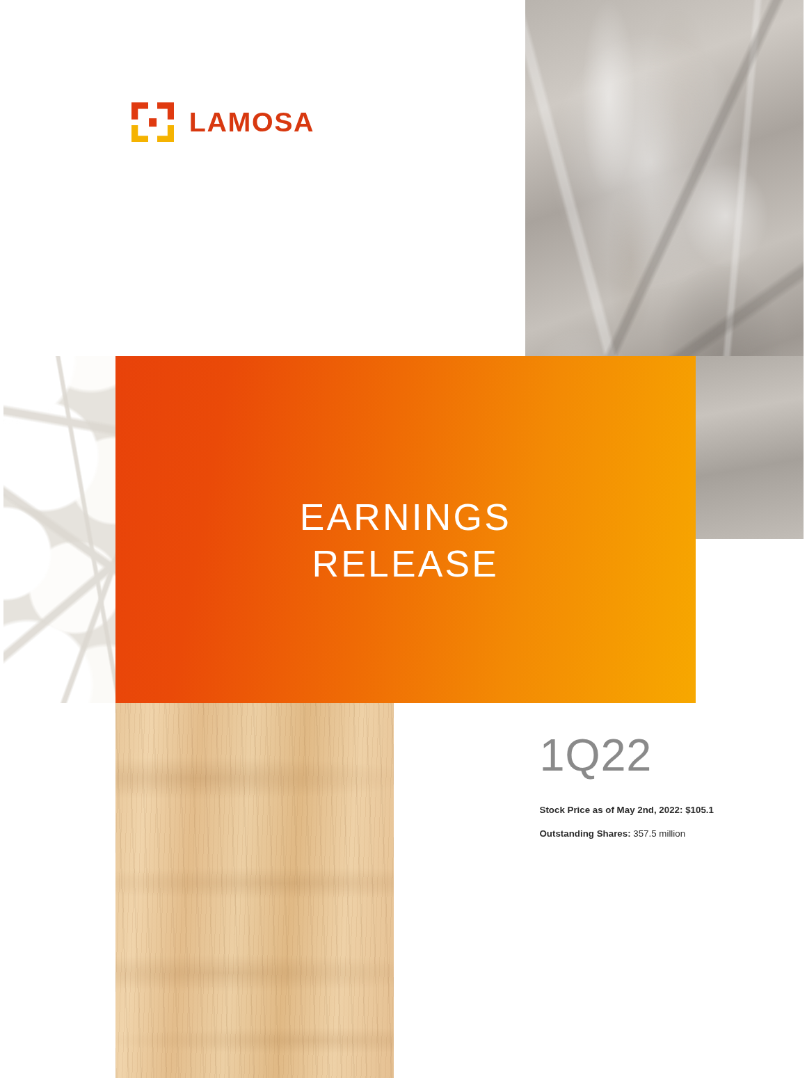LAMOSA
EARNINGS
RELEASE
1Q22
Stock Price as of May 2nd, 2022: $105.1
Outstanding Shares: 357.5 million